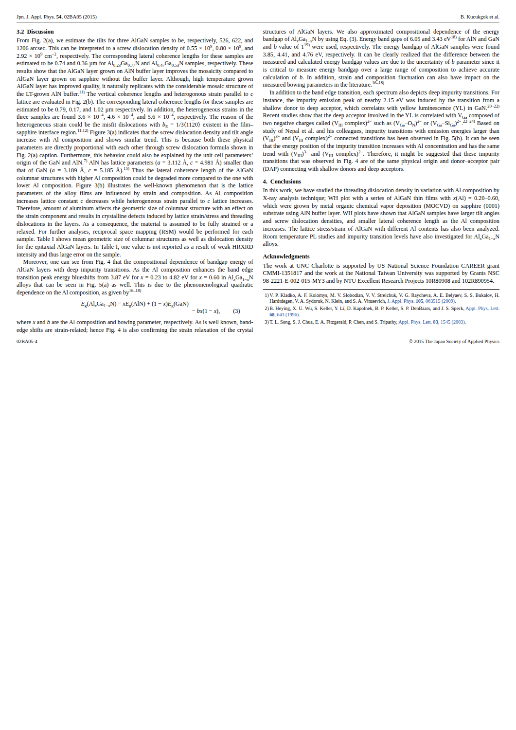Jpn. J. Appl. Phys. 54, 02BA05 (2015)
B. Kucukgok et al.
3.2 Discussion
From Fig. 2(a), we estimate the tilts for three AlGaN samples to be, respectively, 526, 622, and 1206 arcsec. This can be interpreted to a screw dislocation density of 0.55 × 109, 0.80 × 109, and 2.92 × 109 cm−2, respectively. The corresponding lateral coherence lengths for these samples are estimated to be 0.74 and 0.36 µm for Al0.23Ga0.77N and Al0.47Ga0.53N samples, respectively. These results show that the AlGaN layer grown on AlN buffer layer improves the mosaicity compared to AlGaN layer grown on sapphire without the buffer layer. Although, high temperature grown AlGaN layer has improved quality, it naturally replicates with the considerable mosaic structure of the LT-grown AlN buffer.11) The vertical coherence lengths and heterogonous strain parallel to c lattice are evaluated in Fig. 2(b). The corresponding lateral coherence lengths for these samples are estimated to be 0.79, 0.17, and 1.02 µm respectively. In addition, the heterogeneous strains in the three samples are found 3.6 × 10−4, 4.6 × 10−4, and 5.6 × 10−4, respectively. The reason of the heterogeneous strain could be the misfit dislocations with bE = 1/3⟨1120⟩ existent in the film–sapphire interface region.11,12) Figure 3(a) indicates that the screw dislocation density and tilt angle increase with Al composition and shows similar trend. This is because both these physical parameters are directly proportional with each other through screw dislocation formula shown in Fig. 2(a) caption. Furthermore, this behavior could also be explained by the unit cell parameters’ origin of the GaN and AlN.7) AlN has lattice parameters (a = 3.112 Å, c = 4.981 Å) smaller than that of GaN (a = 3.189 Å, c = 5.185 Å).15) Thus the lateral coherence length of the AlGaN columnar structures with higher Al composition could be degraded more compared to the one with lower Al composition. Figure 3(b) illustrates the well-known phenomenon that is the lattice parameters of the alloy films are influenced by strain and composition. As Al composition increases lattice constant c decreases while heterogeneous strain parallel to c lattice increases. Therefore, amount of aluminum affects the geometric size of columnar structure with an effect on the strain component and results in crystalline defects induced by lattice strain/stress and threading dislocations in the layers. As a consequence, the material is assumed to be fully strained or a relaxed. For further analyses, reciprocal space mapping (RSM) would be performed for each sample. Table I shows mean geometric size of columnar structures as well as dislocation density for the epitaxial AlGaN layers. In Table I, one value is not reported as a result of weak HRXRD intensity and thus large error on the sample.
Moreover, one can see from Fig. 4 that the compositional dependence of bandgap energy of AlGaN layers with deep impurity transitions. As the Al composition enhances the band edge transition peak energy blueshifts from 3.87 eV for x = 0.23 to 4.82 eV for x = 0.60 in AlxGa1−xN alloys that can be seen in Fig. 5(a) as well. This is due to the phenomenological quadratic dependence on the Al composition, as given by16–18)
Eg(AlxGa1−xN) = xEg(AlN) + (1 − x)Eg(GaN) − bx(1 − x), (3)
where x and b are the Al composition and bowing parameter, respectively. As is well known, band-edge shifts are strain-related; hence Fig. 4 is also confirming the strain relaxation of the crystal structures of AlGaN layers. We also approximated compositional dependence of the energy bandgap of AlxGa1−xN by using Eq. (3). Energy band gaps of 6.05 and 3.43 eV18) for AlN and GaN and b value of 119) were used, respectively. The energy bandgap of AlGaN samples were found 3.85, 4.41, and 4.76 eV, respectively. It can be clearly realized that the difference between the measured and calculated energy bandgap values are due to the uncertainty of b parameter since it is critical to measure energy bandgap over a large range of composition to achieve accurate calculation of b. In addition, strain and composition fluctuation can also have impact on the measured bowing parameters in the literature.16–18)
In addition to the band edge transition, each spectrum also depicts deep impurity transitions. For instance, the impurity emission peak of nearby 2.15 eV was induced by the transition from a shallow donor to deep acceptor, which correlates with yellow luminescence (YL) in GaN.20–22) Recent studies show that the deep acceptor involved in the YL is correlated with VGa composed of two negative charges called (VIII complex)2− such as (VGa–ON)2− or (VGa–SiGa)2−.22–24) Based on study of Nepal et al. and his colleagues, impurity transitions with emission energies larger than (VIII)3− and (VIII complex)2− connected transitions has been observed in Fig. 5(b). It can be seen that the energy position of the impurity transition increases with Al concentration and has the same trend with (VIII)3− and (VIII complex)2−. Therefore, it might be suggested that these impurity transitions that was observed in Fig. 4 are of the same physical origin and donor–acceptor pair (DAP) connecting with shallow donors and deep acceptors.
4. Conclusions
In this work, we have studied the threading dislocation density in variation with Al composition by X-ray analysis technique; WH plot with a series of AlGaN thin films with x(Al) = 0.20–0.60, which were grown by metal organic chemical vapor deposition (MOCVD) on sapphire (0001) substrate using AlN buffer layer. WH plots have shown that AlGaN samples have larger tilt angles and screw dislocation densities, and smaller lateral coherence length as the Al composition increases. The lattice stress/strain of AlGaN with different Al contents has also been analyzed. Room temperature PL studies and impurity transition levels have also investigated for AlxGa1−xN alloys.
Acknowledgments
The work at UNC Charlotte is supported by US National Science Foundation CAREER grant CMMI-1351817 and the work at the National Taiwan University was supported by Grants NSC 98-2221-E-002-015-MY3 and by NTU Excellent Research Projects 10R80908 and 102R890954.
V. P. Kladko, A. F. Kolomys, M. V. Slobodian, V. V. Strelchuk, V. G. Raycheva, A. E. Belyaev, S. S. Bukalov, H. Hardtdegen, V. A. Sydoruk, N. Klein, and S. A. Vitusevich, J. Appl. Phys. 105, 063515 (2009).
B. Heying, X. U. Wu, S. Keller, Y. Li, D. Kapolnek, B. P. Keller, S. P. DenBaars, and J. S. Speck, Appl. Phys. Lett. 68, 643 (1996).
T. L. Song, S. J. Chua, E. A. Fitzgerald, P. Chen, and S. Tripathy, Appl. Phys. Lett. 83, 1545 (2003).
02BA05-4
© 2015 The Japan Society of Applied Physics